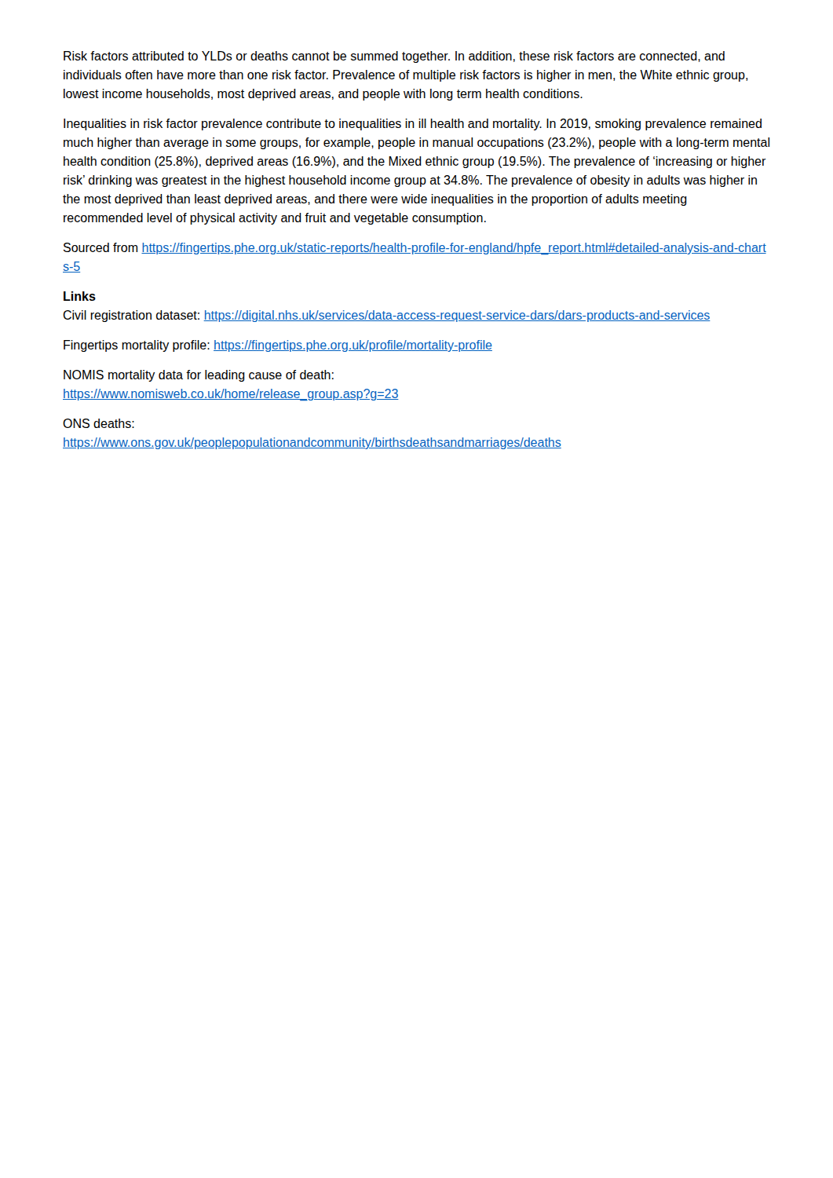Risk factors attributed to YLDs or deaths cannot be summed together. In addition, these risk factors are connected, and individuals often have more than one risk factor. Prevalence of multiple risk factors is higher in men, the White ethnic group, lowest income households, most deprived areas, and people with long term health conditions.
Inequalities in risk factor prevalence contribute to inequalities in ill health and mortality. In 2019, smoking prevalence remained much higher than average in some groups, for example, people in manual occupations (23.2%), people with a long-term mental health condition (25.8%), deprived areas (16.9%), and the Mixed ethnic group (19.5%). The prevalence of ‘increasing or higher risk’ drinking was greatest in the highest household income group at 34.8%. The prevalence of obesity in adults was higher in the most deprived than least deprived areas, and there were wide inequalities in the proportion of adults meeting recommended level of physical activity and fruit and vegetable consumption.
Sourced from https://fingertips.phe.org.uk/static-reports/health-profile-for-england/hpfe_report.html#detailed-analysis-and-charts-5
Links
Civil registration dataset: https://digital.nhs.uk/services/data-access-request-service-dars/dars-products-and-services
Fingertips mortality profile: https://fingertips.phe.org.uk/profile/mortality-profile
NOMIS mortality data for leading cause of death:
https://www.nomisweb.co.uk/home/release_group.asp?g=23
ONS deaths:
https://www.ons.gov.uk/peoplepopulationandcommunity/birthsdeathsandmarriages/deaths